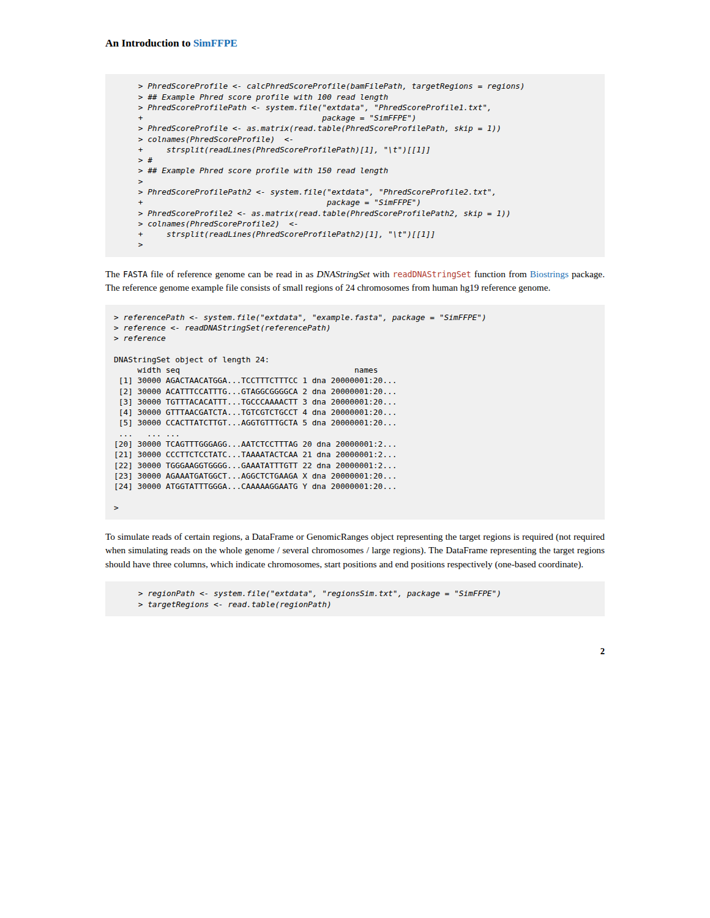An Introduction to SimFFPE
> PhredScoreProfile <- calcPhredScoreProfile(bamFilePath, targetRegions = regions)
> ## Example Phred score profile with 100 read length
> PhredScoreProfilePath <- system.file("extdata", "PhredScoreProfile1.txt",
+                                      package = "SimFFPE")
> PhredScoreProfile <- as.matrix(read.table(PhredScoreProfilePath, skip = 1))
> colnames(PhredScoreProfile)  <-
+     strsplit(readLines(PhredScoreProfilePath)[1], "\t")[[1]]
> #
> ## Example Phred score profile with 150 read length
>
> PhredScoreProfilePath2 <- system.file("extdata", "PhredScoreProfile2.txt",
+                                       package = "SimFFPE")
> PhredScoreProfile2 <- as.matrix(read.table(PhredScoreProfilePath2, skip = 1))
> colnames(PhredScoreProfile2)  <-
+     strsplit(readLines(PhredScoreProfilePath2)[1], "\t")[[1]]
>
The FASTA file of reference genome can be read in as DNAStringSet with readDNAStringSet function from Biostrings package. The reference genome example file consists of small regions of 24 chromosomes from human hg19 reference genome.
> referencePath <- system.file("extdata", "example.fasta", package = "SimFFPE")
> reference <- readDNAStringSet(referencePath)
> reference

DNAStringSet object of length 24:
     width seq                                     names
 [1] 30000 AGACTAACATGGA...TCCTTTCTTTCC 1 dna 20000001:20...
 [2] 30000 ACATTTCCATTTG...GTAGGCGGGGCA 2 dna 20000001:20...
 [3] 30000 TGTTTACACATTT...TGCCCAAAACTT 3 dna 20000001:20...
 [4] 30000 GTTTAACGATCTA...TGTCGTCTGCCT 4 dna 20000001:20...
 [5] 30000 CCACTTATCTTGT...AGGTGTTTGCTA 5 dna 20000001:20...
 ...   ... ...
[20] 30000 TCAGTTTGGGAGG...AATCTCCTTTAG 20 dna 20000001:2...
[21] 30000 CCCTTCTCCTATC...TAAAATACTCAA 21 dna 20000001:2...
[22] 30000 TGGGAAGGTGGGG...GAAATATTTGTT 22 dna 20000001:2...
[23] 30000 AGAAATGATGGCT...AGGCTCTGAAGA X dna 20000001:20...
[24] 30000 ATGGTATTTGGGA...CAAAAAGGAATG Y dna 20000001:20...

>
To simulate reads of certain regions, a DataFrame or GenomicRanges object representing the target regions is required (not required when simulating reads on the whole genome / several chromosomes / large regions). The DataFrame representing the target regions should have three columns, which indicate chromosomes, start positions and end positions respectively (one-based coordinate).
> regionPath <- system.file("extdata", "regionsSim.txt", package = "SimFFPE")
> targetRegions <- read.table(regionPath)
2